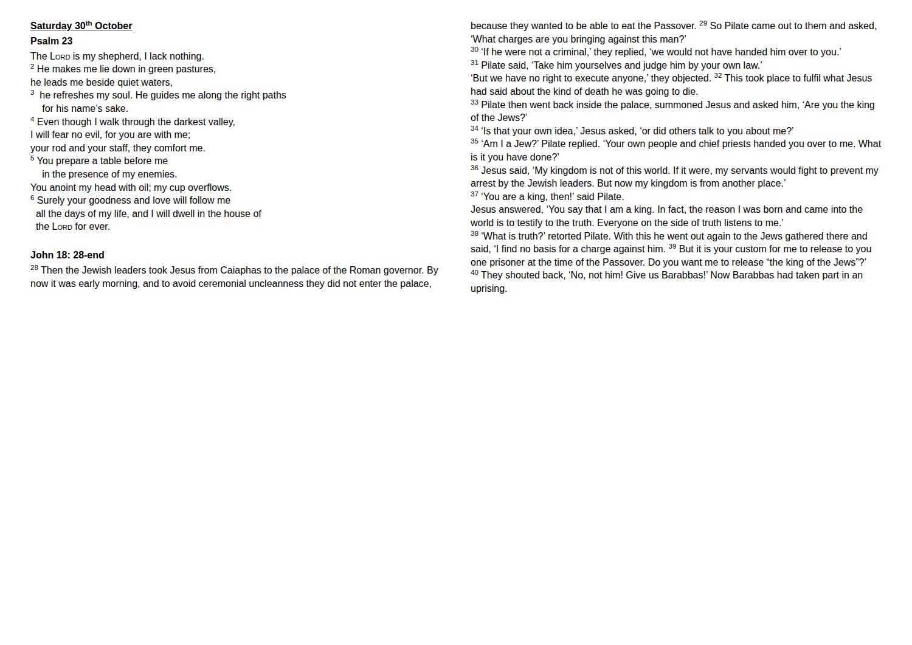Saturday 30th October
Psalm 23
The Lord is my shepherd, I lack nothing.
2 He makes me lie down in green pastures,
he leads me beside quiet waters,
3 he refreshes my soul. He guides me along the right paths
for his name’s sake.
4 Even though I walk through the darkest valley,
I will fear no evil, for you are with me;
your rod and your staff, they comfort me.
5 You prepare a table before me
in the presence of my enemies.
You anoint my head with oil; my cup overflows.
6 Surely your goodness and love will follow me
all the days of my life, and I will dwell in the house of
the Lord for ever.
John 18: 28-end
28 Then the Jewish leaders took Jesus from Caiaphas to the palace of the Roman governor. By now it was early morning, and to avoid ceremonial uncleanness they did not enter the palace, because they wanted to be able to eat the Passover. 29 So Pilate came out to them and asked, ‘What charges are you bringing against this man?’
30 ‘If he were not a criminal,’ they replied, ‘we would not have handed him over to you.’
31 Pilate said, ‘Take him yourselves and judge him by your own law.’
‘But we have no right to execute anyone,’ they objected. 32 This took place to fulfil what Jesus had said about the kind of death he was going to die.
33 Pilate then went back inside the palace, summoned Jesus and asked him, ‘Are you the king of the Jews?’
34 ‘Is that your own idea,’ Jesus asked, ‘or did others talk to you about me?’
35 ‘Am I a Jew?’ Pilate replied. ‘Your own people and chief priests handed you over to me. What is it you have done?’
36 Jesus said, ‘My kingdom is not of this world. If it were, my servants would fight to prevent my arrest by the Jewish leaders. But now my kingdom is from another place.’
37 ‘You are a king, then!’ said Pilate.
Jesus answered, ‘You say that I am a king. In fact, the reason I was born and came into the world is to testify to the truth. Everyone on the side of truth listens to me.’
38 ‘What is truth?’ retorted Pilate. With this he went out again to the Jews gathered there and said, ‘I find no basis for a charge against him. 39 But it is your custom for me to release to you one prisoner at the time of the Passover. Do you want me to release “the king of the Jews”?’
40 They shouted back, ‘No, not him! Give us Barabbas!’ Now Barabbas had taken part in an uprising.